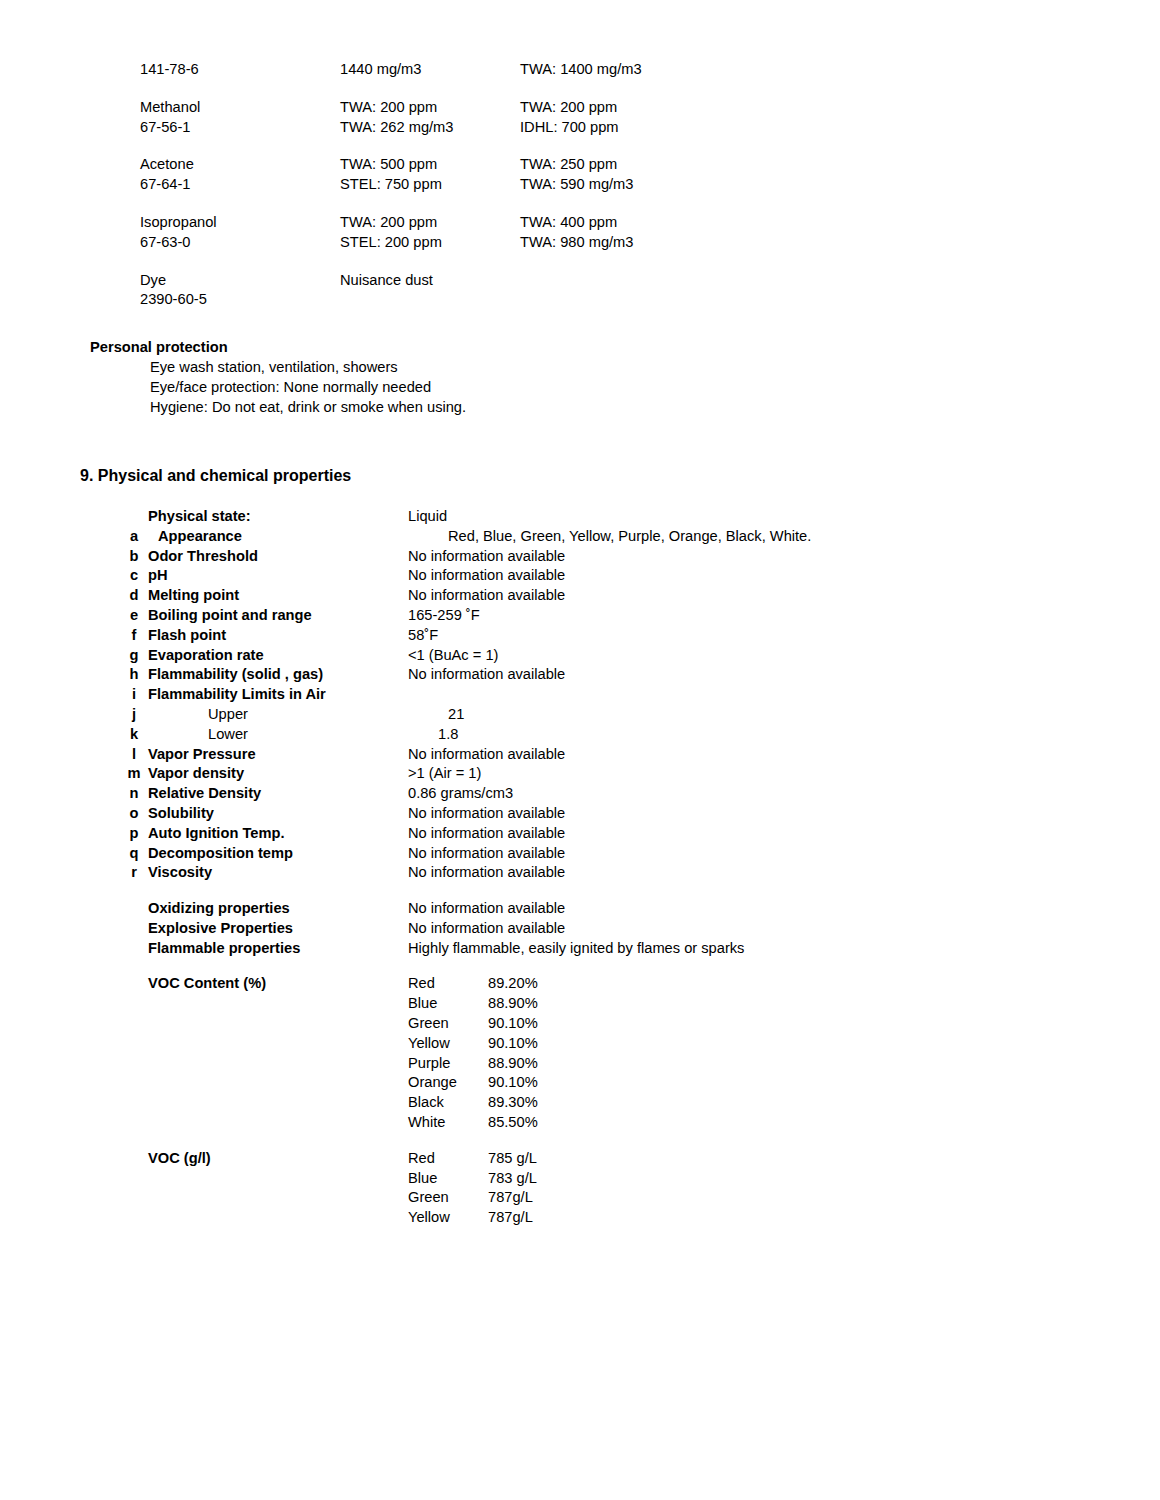| 141-78-6 | 1440 mg/m3 | TWA: 1400 mg/m3 |
| Methanol | TWA: 200 ppm | TWA: 200 ppm |
| 67-56-1 | TWA: 262 mg/m3 | IDHL: 700 ppm |
| Acetone | TWA: 500 ppm | TWA: 250 ppm |
| 67-64-1 | STEL: 750 ppm | TWA: 590 mg/m3 |
| Isopropanol | TWA: 200 ppm | TWA: 400 ppm |
| 67-63-0 | STEL: 200 ppm | TWA: 980 mg/m3 |
| Dye | Nuisance dust | |
| 2390-60-5 | | |
Personal protection
Eye wash station, ventilation, showers
Eye/face protection: None normally needed
Hygiene: Do not eat, drink or smoke when using.
9. Physical and chemical properties
| | Physical state: | Liquid |
| a | Appearance | Red, Blue, Green, Yellow, Purple, Orange, Black, White. |
| b | Odor Threshold | No information available |
| c | pH | No information available |
| d | Melting point | No information available |
| e | Boiling point and range | 165-259 ˚F |
| f | Flash point | 58˚F |
| g | Evaporation rate | <1 (BuAc = 1) |
| h | Flammability (solid , gas) | No information available |
| i | Flammability Limits in Air | |
| j | Upper | 21 |
| k | Lower | 1.8 |
| l | Vapor Pressure | No information available |
| m | Vapor density | >1 (Air = 1) |
| n | Relative Density | 0.86 grams/cm3 |
| o | Solubility | No information available |
| p | Auto Ignition Temp. | No information available |
| q | Decomposition temp | No information available |
| r | Viscosity | No information available |
| | Oxidizing properties | No information available |
| | Explosive Properties | No information available |
| | Flammable properties | Highly flammable, easily ignited by flames or sparks |
| | VOC Content (%) | / Red / 89.20% / / Blue / 88.90% / / Green / 90.10% / / Yellow / 90.10% / / Purple / 88.90% / / Orange / 90.10% / / Black / 89.30% / / White / 85.50% / |
| | VOC (g/l) | / Red / 785 g/L / / Blue / 783 g/L / / Green / 787g/L / / Yellow / 787g/L / |